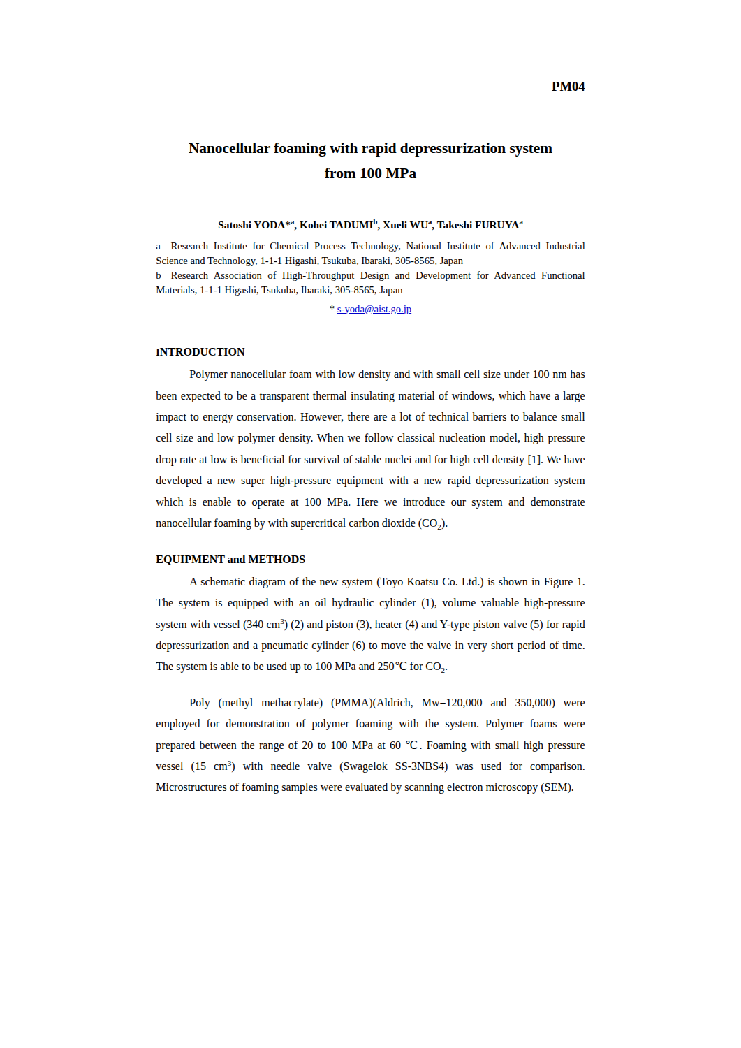PM04
Nanocellular foaming with rapid depressurization system
from 100 MPa
Satoshi YODA*a, Kohei TADUMIb, Xueli WUa, Takeshi FURUYAa
a Research Institute for Chemical Process Technology, National Institute of Advanced Industrial Science and Technology, 1-1-1 Higashi, Tsukuba, Ibaraki, 305-8565, Japan
b Research Association of High-Throughput Design and Development for Advanced Functional Materials, 1-1-1 Higashi, Tsukuba, Ibaraki, 305-8565, Japan
* s-yoda@aist.go.jp
INTRODUCTION
Polymer nanocellular foam with low density and with small cell size under 100 nm has been expected to be a transparent thermal insulating material of windows, which have a large impact to energy conservation. However, there are a lot of technical barriers to balance small cell size and low polymer density. When we follow classical nucleation model, high pressure drop rate at low is beneficial for survival of stable nuclei and for high cell density [1]. We have developed a new super high-pressure equipment with a new rapid depressurization system which is enable to operate at 100 MPa. Here we introduce our system and demonstrate nanocellular foaming by with supercritical carbon dioxide (CO2).
EQUIPMENT and METHODS
A schematic diagram of the new system (Toyo Koatsu Co. Ltd.) is shown in Figure 1. The system is equipped with an oil hydraulic cylinder (1), volume valuable high-pressure system with vessel (340 cm3) (2) and piston (3), heater (4) and Y-type piston valve (5) for rapid depressurization and a pneumatic cylinder (6) to move the valve in very short period of time. The system is able to be used up to 100 MPa and 250℃ for CO2.
Poly (methyl methacrylate) (PMMA)(Aldrich, Mw=120,000 and 350,000) were employed for demonstration of polymer foaming with the system. Polymer foams were prepared between the range of 20 to 100 MPa at 60 ℃. Foaming with small high pressure vessel (15 cm3) with needle valve (Swagelok SS-3NBS4) was used for comparison. Microstructures of foaming samples were evaluated by scanning electron microscopy (SEM).